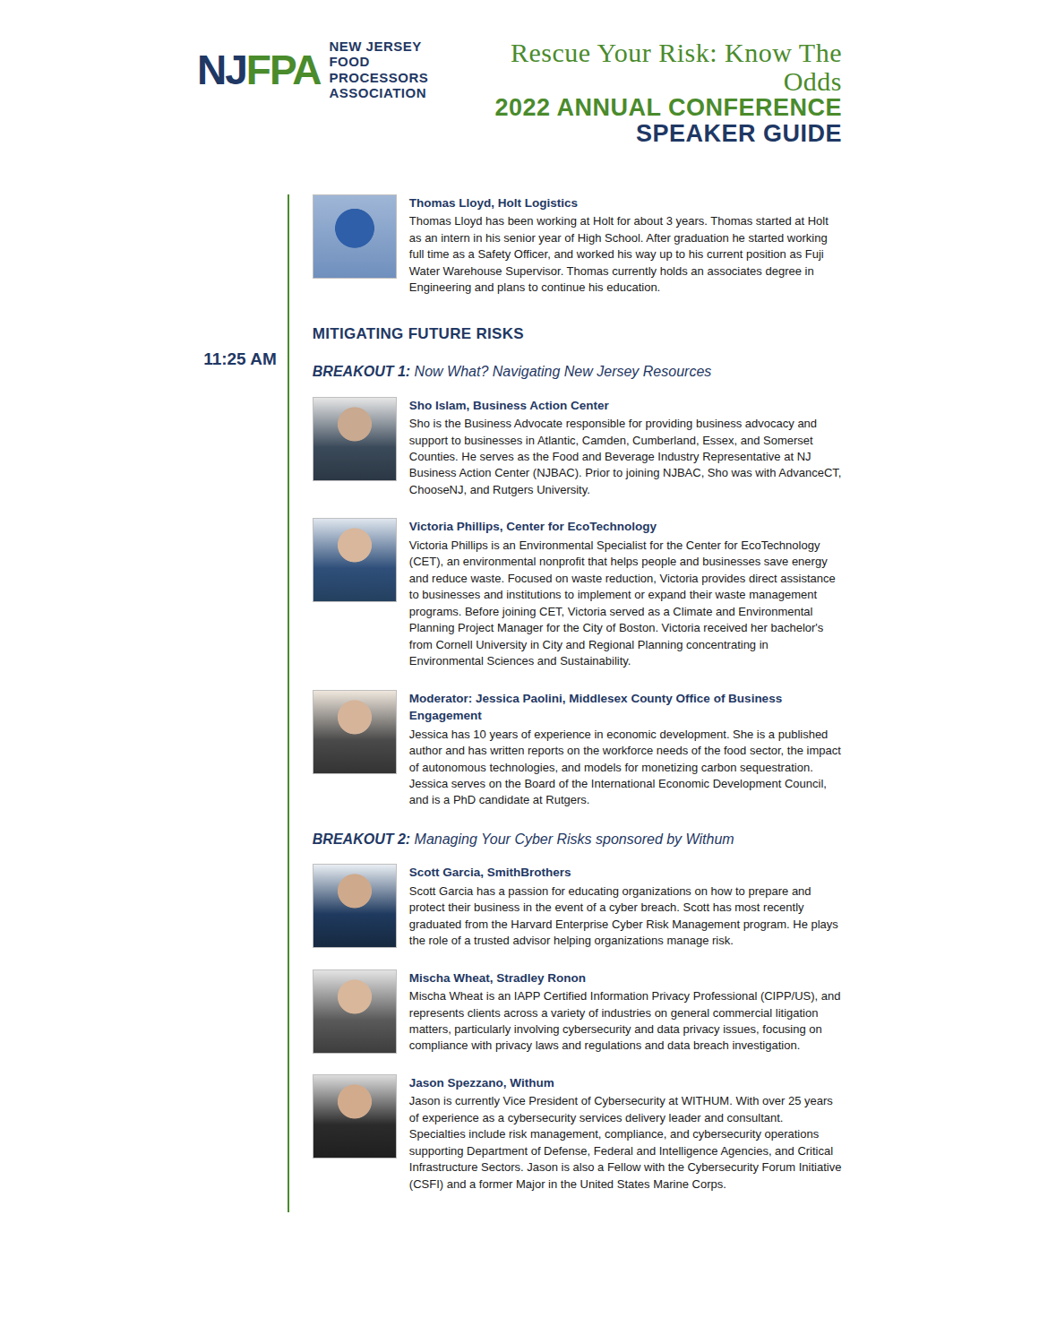NJ FPA
New Jersey
Food Processors
Association
Rescue Your Risk: Know The Odds
2022 ANNUAL CONFERENCE
SPEAKER GUIDE
11:25 AM
Thomas Lloyd, Holt Logistics
Thomas Lloyd has been working at Holt for about 3 years. Thomas started at Holt as an intern in his senior year of High School. After graduation he started working full time as a Safety Officer, and worked his way up to his current position as Fuji Water Warehouse Supervisor. Thomas currently holds an associates degree in Engineering and plans to continue his education.
Mitigating Future Risks
BREAKOUT 1: Now What? Navigating New Jersey Resources
Sho Islam, Business Action Center
Sho is the Business Advocate responsible for providing business advocacy and support to businesses in Atlantic, Camden, Cumberland, Essex, and Somerset Counties. He serves as the Food and Beverage Industry Representative at NJ Business Action Center (NJBAC). Prior to joining NJBAC, Sho was with AdvanceCT, ChooseNJ, and Rutgers University.
Victoria Phillips, Center for EcoTechnology
Victoria Phillips is an Environmental Specialist for the Center for EcoTechnology (CET), an environmental nonprofit that helps people and businesses save energy and reduce waste. Focused on waste reduction, Victoria provides direct assistance to businesses and institutions to implement or expand their waste management programs. Before joining CET, Victoria served as a Climate and Environmental Planning Project Manager for the City of Boston. Victoria received her bachelor's from Cornell University in City and Regional Planning concentrating in Environmental Sciences and Sustainability.
Moderator: Jessica Paolini, Middlesex County Office of Business Engagement
Jessica has 10 years of experience in economic development. She is a published author and has written reports on the workforce needs of the food sector, the impact of autonomous technologies, and models for monetizing carbon sequestration. Jessica serves on the Board of the International Economic Development Council, and is a PhD candidate at Rutgers.
BREAKOUT 2: Managing Your Cyber Risks sponsored by Withum
Scott Garcia, SmithBrothers
Scott Garcia has a passion for educating organizations on how to prepare and protect their business in the event of a cyber breach. Scott has most recently graduated from the Harvard Enterprise Cyber Risk Management program. He plays the role of a trusted advisor helping organizations manage risk.
Mischa Wheat, Stradley Ronon
Mischa Wheat is an IAPP Certified Information Privacy Professional (CIPP/US), and represents clients across a variety of industries on general commercial litigation matters, particularly involving cybersecurity and data privacy issues, focusing on compliance with privacy laws and regulations and data breach investigation.
Jason Spezzano, Withum
Jason is currently Vice President of Cybersecurity at WITHUM. With over 25 years of experience as a cybersecurity services delivery leader and consultant. Specialties include risk management, compliance, and cybersecurity operations supporting Department of Defense, Federal and Intelligence Agencies, and Critical Infrastructure Sectors. Jason is also a Fellow with the Cybersecurity Forum Initiative (CSFI) and a former Major in the United States Marine Corps.